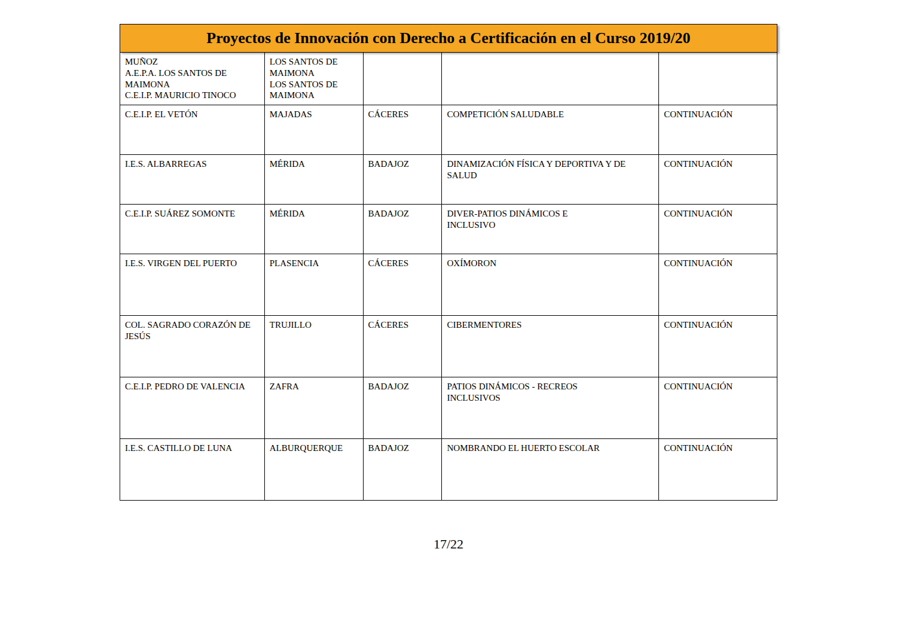Proyectos de Innovación con Derecho a Certificación en el Curso 2019/20
| MUÑOZ A.E.P.A. LOS SANTOS DE MAIMONA C.E.I.P. MAURICIO TINOCO | LOS SANTOS DE MAIMONA LOS SANTOS DE MAIMONA | | | |
| C.E.I.P. EL VETÓN | MAJADAS | CÁCERES | COMPETICIÓN SALUDABLE | CONTINUACIÓN |
| I.E.S. ALBARREGAS | MÉRIDA | BADAJOZ | DINAMIZACIÓN FÍSICA Y DEPORTIVA Y DE SALUD | CONTINUACIÓN |
| C.E.I.P. SUÁREZ SOMONTE | MÉRIDA | BADAJOZ | DIVER-PATIOS DINÁMICOS E INCLUSIVO | CONTINUACIÓN |
| I.E.S. VIRGEN DEL PUERTO | PLASENCIA | CÁCERES | OXÍMORON | CONTINUACIÓN |
| COL. SAGRADO CORAZÓN DE JESÚS | TRUJILLO | CÁCERES | CIBERMENTORES | CONTINUACIÓN |
| C.E.I.P. PEDRO DE VALENCIA | ZAFRA | BADAJOZ | PATIOS DINÁMICOS - RECREOS INCLUSIVOS | CONTINUACIÓN |
| I.E.S. CASTILLO DE LUNA | ALBURQUERQUE | BADAJOZ | NOMBRANDO EL HUERTO ESCOLAR | CONTINUACIÓN |
17/22